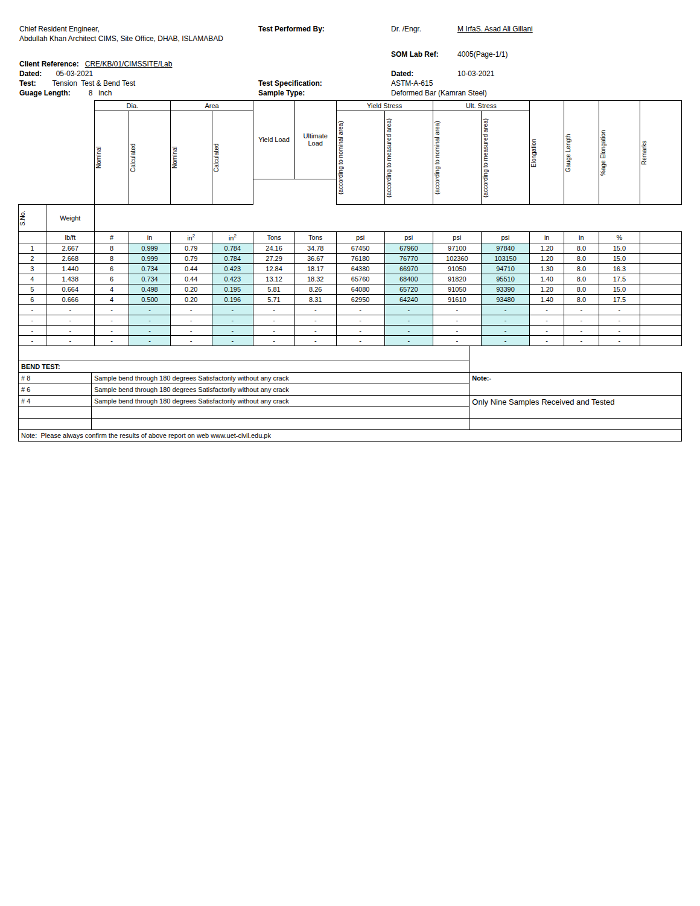| Chief Resident Engineer, | Test Performed By: | Dr. /Engr. | M IrfaS. Asad Ali Gillani |
| Abdullah Khan Architect CIMS, Site Office, DHAB, ISLAMABAD | | |
| | | SOM Lab Ref: | 4005(Page-1/1) |
| Client Reference: CRE/KB/01/CIMSSITE/Lab | | | |
| Dated: 05-03-2021 | | Dated: | 10-03-2021 |
| Test: Tension Test & Bend Test | Test Specification: | ASTM-A-615 |
| Guage Length: 8 inch | Sample Type: | Deformed Bar (Kamran Steel) |
| | | Dia. | Area | Yield Load | Ultimate Load | Yield Stress | Ult. Stress | Elongation | Gauge Length | %age Elongation | Remarks |
| Nominal | Calculated | Nominal | Calculated | (according to nominal area) | (according to measured area) | (according to nominal area) | (according to measured area) |
| S.No. | Weight | |
| | lb/ft | # | in | in 2 | in 2 | Tons | Tons | psi | psi | psi | psi | in | in | % | |
| 1 | 2.667 | 8 | 0.999 | 0.79 | 0.784 | 24.16 | 34.78 | 67450 | 67960 | 97100 | 97840 | 1.20 | 8.0 | 15.0 | |
| 2 | 2.668 | 8 | 0.999 | 0.79 | 0.784 | 27.29 | 36.67 | 76180 | 76770 | 102360 | 103150 | 1.20 | 8.0 | 15.0 | |
| 3 | 1.440 | 6 | 0.734 | 0.44 | 0.423 | 12.84 | 18.17 | 64380 | 66970 | 91050 | 94710 | 1.30 | 8.0 | 16.3 | |
| 4 | 1.438 | 6 | 0.734 | 0.44 | 0.423 | 13.12 | 18.32 | 65760 | 68400 | 91820 | 95510 | 1.40 | 8.0 | 17.5 | |
| 5 | 0.664 | 4 | 0.498 | 0.20 | 0.195 | 5.81 | 8.26 | 64080 | 65720 | 91050 | 93390 | 1.20 | 8.0 | 15.0 | |
| 6 | 0.666 | 4 | 0.500 | 0.20 | 0.196 | 5.71 | 8.31 | 62950 | 64240 | 91610 | 93480 | 1.40 | 8.0 | 17.5 | |
| - | - | - | - | - | - | - | - | - | - | - | - | - | - | - | |
| - | - | - | - | - | - | - | - | - | - | - | - | - | - | - | |
| - | - | - | - | - | - | - | - | - | - | - | - | - | - | - | |
| - | - | - | - | - | - | - | - | - | - | - | - | - | - | - | |
| BEND TEST: | |
| # 8 | Sample bend through 180 degrees Satisfactorily without any crack | Note:- |
| # 6 | Sample bend through 180 degrees Satisfactorily without any crack |
| # 4 | Sample bend through 180 degrees Satisfactorily without any crack | Only Nine Samples Received and Tested |
| Note: Please always confirm the results of above report on web www.uet-civil.edu.pk |